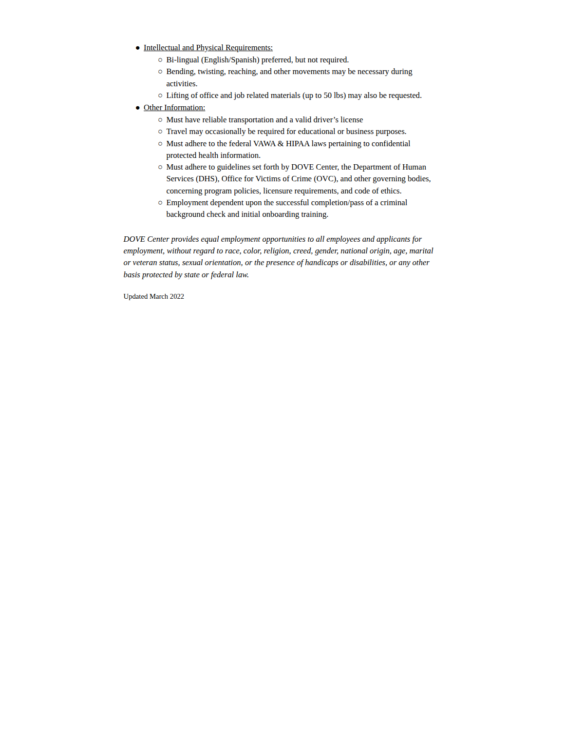● Intellectual and Physical Requirements:
○Bi-lingual (English/Spanish) preferred, but not required.
○Bending, twisting, reaching, and other movements may be necessary during activities.
○Lifting of office and job related materials (up to 50 lbs) may also be requested.
● Other Information:
○Must have reliable transportation and a valid driver’s license
○Travel may occasionally be required for educational or business purposes.
○Must adhere to the federal VAWA & HIPAA laws pertaining to confidential protected health information.
○Must adhere to guidelines set forth by DOVE Center, the Department of Human Services (DHS), Office for Victims of Crime (OVC), and other governing bodies, concerning program policies, licensure requirements, and code of ethics.
○Employment dependent upon the successful completion/pass of a criminal background check and initial onboarding training.
DOVE Center provides equal employment opportunities to all employees and applicants for employment, without regard to race, color, religion, creed, gender, national origin, age, marital or veteran status, sexual orientation, or the presence of handicaps or disabilities, or any other basis protected by state or federal law.
Updated March 2022